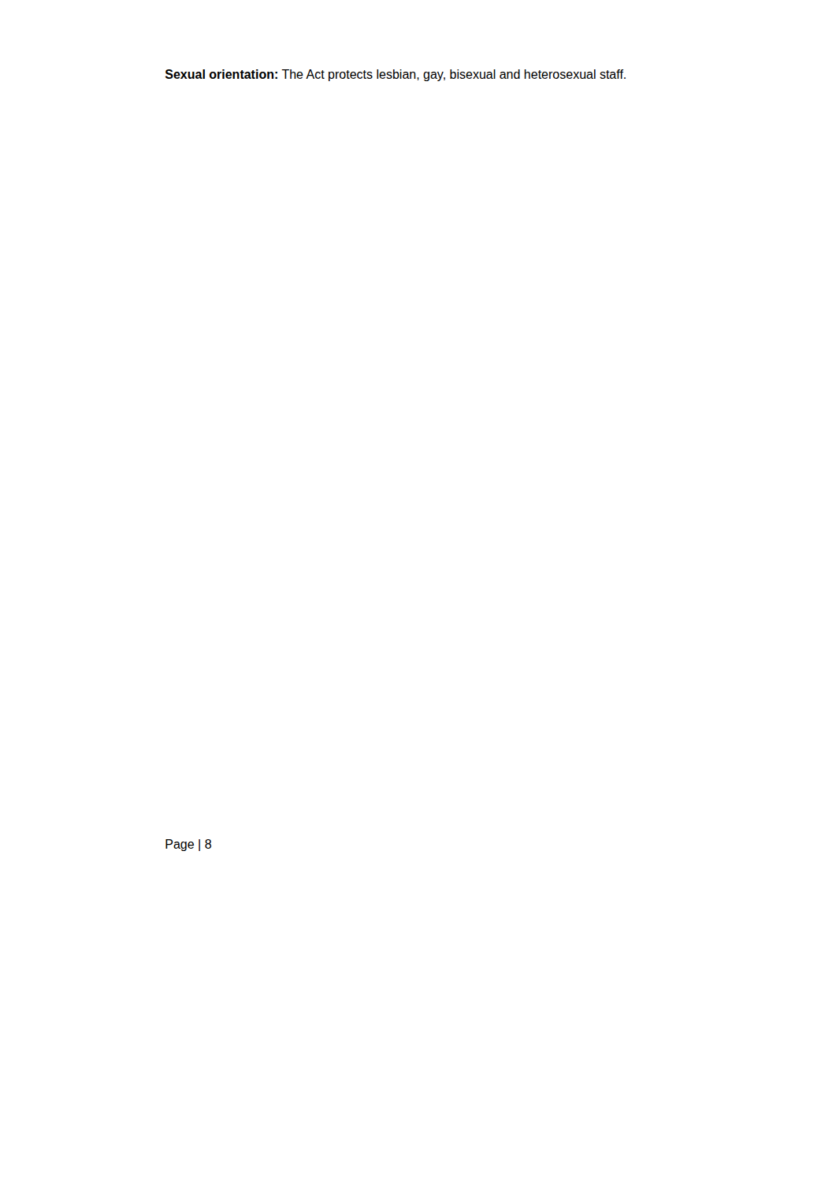Sexual orientation: The Act protects lesbian, gay, bisexual and heterosexual staff.
Page | 8